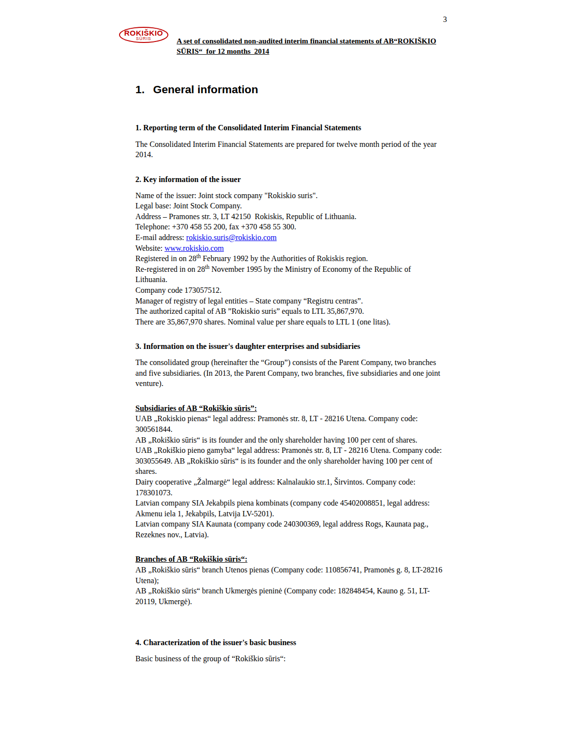3
ROKIŠKIO SŪRIS
A set of consolidated non-audited interim financial statements of AB“ROKIŠKIO SŪRIS“ for 12 months 2014
1. General information
1. Reporting term of the Consolidated Interim Financial Statements
The Consolidated Interim Financial Statements are prepared for twelve month period of the year 2014.
2. Key information of the issuer
Name of the issuer: Joint stock company "Rokiskio suris".
Legal base: Joint Stock Company.
Address – Pramones str. 3, LT 42150 Rokiskis, Republic of Lithuania.
Telephone: +370 458 55 200, fax +370 458 55 300.
E-mail address: rokiskio.suris@rokiskio.com
Website: www.rokiskio.com
Registered in on 28th February 1992 by the Authorities of Rokiskis region.
Re-registered in on 28th November 1995 by the Ministry of Economy of the Republic of Lithuania.
Company code 173057512.
Manager of registry of legal entities – State company “Registru centras”.
The authorized capital of AB ”Rokiskio suris” equals to LTL 35,867,970.
There are 35,867,970 shares. Nominal value per share equals to LTL 1 (one litas).
3. Information on the issuer's daughter enterprises and subsidiaries
The consolidated group (hereinafter the “Group”) consists of the Parent Company, two branches and five subsidiaries. (In 2013, the Parent Company, two branches, five subsidiaries and one joint venture).
Subsidiaries of AB “Rokiškio sūris”:
UAB „Rokiskio pienas“ legal address: Pramonės str. 8, LT - 28216 Utena. Company code: 300561844.
AB „Rokiškio sūris“ is its founder and the only shareholder having 100 per cent of shares.
UAB „Rokiškio pieno gamyba“ legal address: Pramonės str. 8, LT - 28216 Utena. Company code: 303055649. AB „Rokiškio sūris“ is its founder and the only shareholder having 100 per cent of shares.
Dairy cooperative „Žalmargė“ legal address: Kalnalaukio str.1, Širvintos. Company code: 178301073.
Latvian company SIA Jekabpils piena kombinats (company code 45402008851, legal address: Akmenu iela 1, Jekabpils, Latvija LV-5201).
Latvian company SIA Kaunata (company code 240300369, legal address Rogs, Kaunata pag., Rezeknes nov., Latvia).
Branches of AB “Rokiškio sūris“:
AB „Rokiškio sūris“ branch Utenos pienas (Company code: 110856741, Pramonės g. 8, LT-28216 Utena);
AB „Rokiškio sūris“ branch Ukmergės pieninė (Company code: 182848454, Kauno g. 51, LT-20119, Ukmergė).
4. Characterization of the issuer's basic business
Basic business of the group of “Rokiškio sūris“: